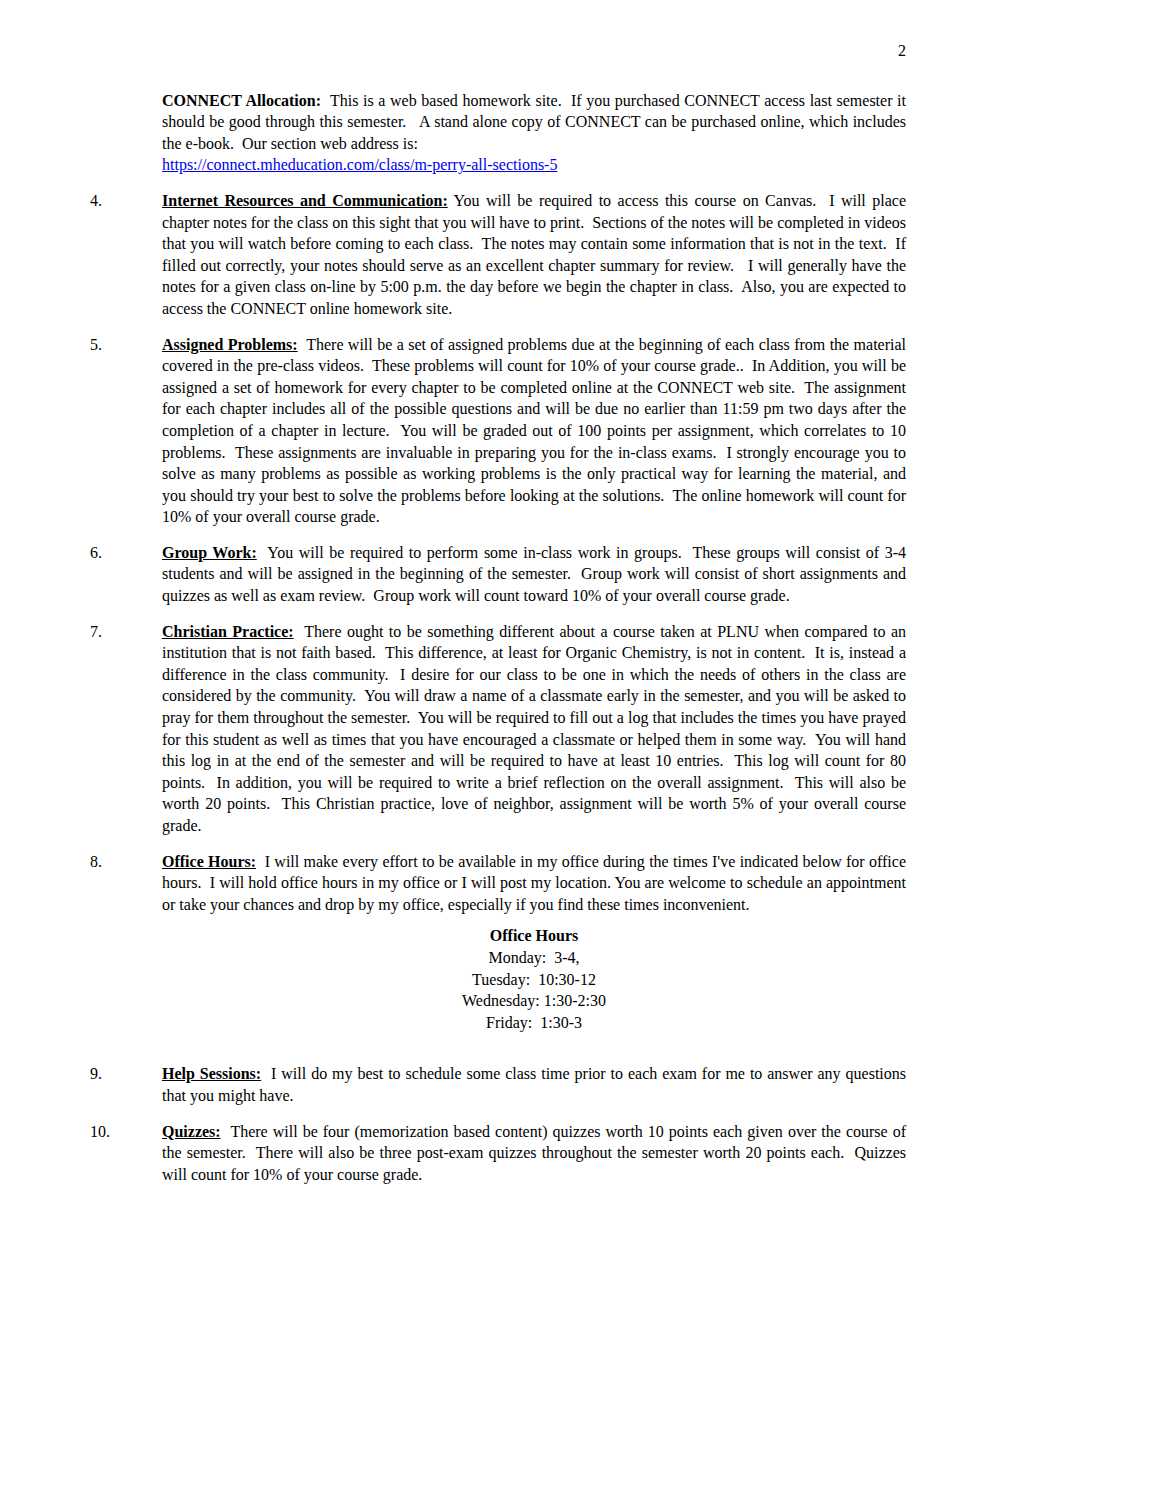2
CONNECT Allocation: This is a web based homework site. If you purchased CONNECT access last semester it should be good through this semester. A stand alone copy of CONNECT can be purchased online, which includes the e-book. Our section web address is:
https://connect.mheducation.com/class/m-perry-all-sections-5
4.
Internet Resources and Communication: You will be required to access this course on Canvas. I will place chapter notes for the class on this sight that you will have to print. Sections of the notes will be completed in videos that you will watch before coming to each class. The notes may contain some information that is not in the text. If filled out correctly, your notes should serve as an excellent chapter summary for review. I will generally have the notes for a given class on-line by 5:00 p.m. the day before we begin the chapter in class. Also, you are expected to access the CONNECT online homework site.
5.
Assigned Problems: There will be a set of assigned problems due at the beginning of each class from the material covered in the pre-class videos. These problems will count for 10% of your course grade.. In Addition, you will be assigned a set of homework for every chapter to be completed online at the CONNECT web site. The assignment for each chapter includes all of the possible questions and will be due no earlier than 11:59 pm two days after the completion of a chapter in lecture. You will be graded out of 100 points per assignment, which correlates to 10 problems. These assignments are invaluable in preparing you for the in-class exams. I strongly encourage you to solve as many problems as possible as working problems is the only practical way for learning the material, and you should try your best to solve the problems before looking at the solutions. The online homework will count for 10% of your overall course grade.
6.
Group Work: You will be required to perform some in-class work in groups. These groups will consist of 3-4 students and will be assigned in the beginning of the semester. Group work will consist of short assignments and quizzes as well as exam review. Group work will count toward 10% of your overall course grade.
7.
Christian Practice: There ought to be something different about a course taken at PLNU when compared to an institution that is not faith based. This difference, at least for Organic Chemistry, is not in content. It is, instead a difference in the class community. I desire for our class to be one in which the needs of others in the class are considered by the community. You will draw a name of a classmate early in the semester, and you will be asked to pray for them throughout the semester. You will be required to fill out a log that includes the times you have prayed for this student as well as times that you have encouraged a classmate or helped them in some way. You will hand this log in at the end of the semester and will be required to have at least 10 entries. This log will count for 80 points. In addition, you will be required to write a brief reflection on the overall assignment. This will also be worth 20 points. This Christian practice, love of neighbor, assignment will be worth 5% of your overall course grade.
8.
Office Hours: I will make every effort to be available in my office during the times I've indicated below for office hours. I will hold office hours in my office or I will post my location. You are welcome to schedule an appointment or take your chances and drop by my office, especially if you find these times inconvenient.
Office Hours
Monday: 3-4,
Tuesday: 10:30-12
Wednesday: 1:30-2:30
Friday: 1:30-3
9.
Help Sessions: I will do my best to schedule some class time prior to each exam for me to answer any questions that you might have.
10.
Quizzes: There will be four (memorization based content) quizzes worth 10 points each given over the course of the semester. There will also be three post-exam quizzes throughout the semester worth 20 points each. Quizzes will count for 10% of your course grade.